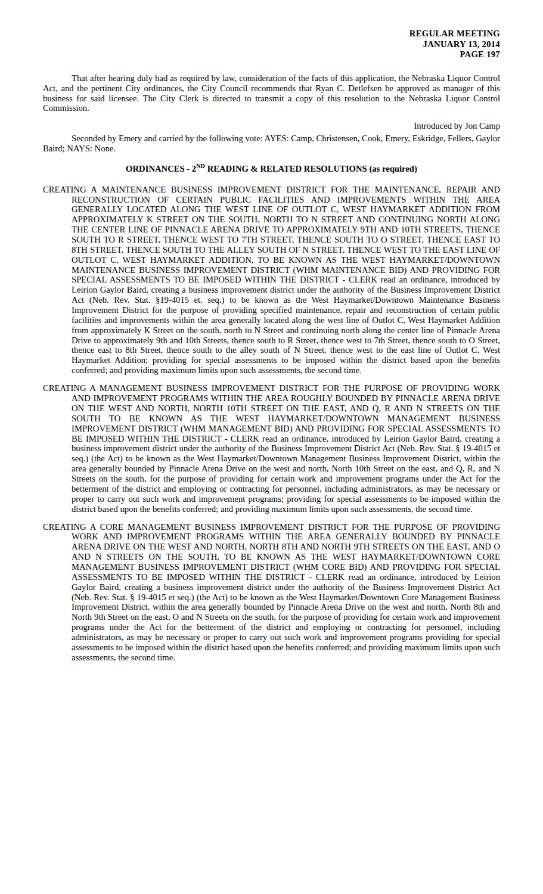REGULAR MEETING
JANUARY 13, 2014
PAGE 197
That after hearing duly had as required by law, consideration of the facts of this application, the Nebraska Liquor Control Act, and the pertinent City ordinances, the City Council recommends that Ryan C. Detlefsen be approved as manager of this business for said licensee. The City Clerk is directed to transmit a copy of this resolution to the Nebraska Liquor Control Commission.
Introduced by Jon Camp
Seconded by Emery and carried by the following vote: AYES: Camp, Christensen, Cook, Emery, Eskridge, Fellers, Gaylor Baird; NAYS: None.
ORDINANCES - 2ND READING & RELATED RESOLUTIONS (as required)
CREATING A MAINTENANCE BUSINESS IMPROVEMENT DISTRICT FOR THE MAINTENANCE, REPAIR AND RECONSTRUCTION OF CERTAIN PUBLIC FACILITIES AND IMPROVEMENTS WITHIN THE AREA GENERALLY LOCATED ALONG THE WEST LINE OF OUTLOT C, WEST HAYMARKET ADDITION FROM APPROXIMATELY K STREET ON THE SOUTH, NORTH TO N STREET AND CONTINUING NORTH ALONG THE CENTER LINE OF PINNACLE ARENA DRIVE TO APPROXIMATELY 9TH AND 10TH STREETS, THENCE SOUTH TO R STREET, THENCE WEST TO 7TH STREET, THENCE SOUTH TO O STREET, THENCE EAST TO 8TH STREET, THENCE SOUTH TO THE ALLEY SOUTH OF N STREET, THENCE WEST TO THE EAST LINE OF OUTLOT C, WEST HAYMARKET ADDITION, TO BE KNOWN AS THE WEST HAYMARKET/DOWNTOWN MAINTENANCE BUSINESS IMPROVEMENT DISTRICT (WHM MAINTENANCE BID) AND PROVIDING FOR SPECIAL ASSESSMENTS TO BE IMPOSED WITHIN THE DISTRICT - CLERK read an ordinance, introduced by Leirion Gaylor Baird, creating a business improvement district under the authority of the Business Improvement District Act (Neb. Rev. Stat. §19-4015 et. seq.) to be known as the West Haymarket/Downtown Maintenance Business Improvement District for the purpose of providing specified maintenance, repair and reconstruction of certain public facilities and improvements within the area generally located along the west line of Outlot C, West Haymarket Addition from approximately K Street on the south, north to N Street and continuing north along the center line of Pinnacle Arena Drive to approximately 9th and 10th Streets, thence south to R Street, thence west to 7th Street, thence south to O Street, thence east to 8th Street, thence south to the alley south of N Street, thence west to the east line of Outlot C, West Haymarket Addition; providing for special assessments to be imposed within the district based upon the benefits conferred; and providing maximum limits upon such assessments, the second time.
CREATING A MANAGEMENT BUSINESS IMPROVEMENT DISTRICT FOR THE PURPOSE OF PROVIDING WORK AND IMPROVEMENT PROGRAMS WITHIN THE AREA ROUGHLY BOUNDED BY PINNACLE ARENA DRIVE ON THE WEST AND NORTH, NORTH 10TH STREET ON THE EAST, AND Q, R AND N STREETS ON THE SOUTH TO BE KNOWN AS THE WEST HAYMARKET/DOWNTOWN MANAGEMENT BUSINESS IMPROVEMENT DISTRICT (WHM MANAGEMENT BID) AND PROVIDING FOR SPECIAL ASSESSMENTS TO BE IMPOSED WITHIN THE DISTRICT - CLERK read an ordinance, introduced by Leirion Gaylor Baird, creating a business improvement district under the authority of the Business Improvement District Act (Neb. Rev. Stat. § 19-4015 et seq.) (the Act) to be known as the West Haymarket/Downtown Management Business Improvement District, within the area generally bounded by Pinnacle Arena Drive on the west and north, North 10th Street on the east, and Q, R, and N Streets on the south, for the purpose of providing for certain work and improvement programs under the Act for the betterment of the district and employing or contracting for personnel, including administrators, as may be necessary or proper to carry out such work and improvement programs; providing for special assessments to be imposed within the district based upon the benefits conferred; and providing maximum limits upon such assessments, the second time.
CREATING A CORE MANAGEMENT BUSINESS IMPROVEMENT DISTRICT FOR THE PURPOSE OF PROVIDING WORK AND IMPROVEMENT PROGRAMS WITHIN THE AREA GENERALLY BOUNDED BY PINNACLE ARENA DRIVE ON THE WEST AND NORTH, NORTH 8TH AND NORTH 9TH STREETS ON THE EAST, AND O AND N STREETS ON THE SOUTH, TO BE KNOWN AS THE WEST HAYMARKET/DOWNTOWN CORE MANAGEMENT BUSINESS IMPROVEMENT DISTRICT (WHM CORE BID) AND PROVIDING FOR SPECIAL ASSESSMENTS TO BE IMPOSED WITHIN THE DISTRICT - CLERK read an ordinance, introduced by Leirion Gaylor Baird, creating a business improvement district under the authority of the Business Improvement District Act (Neb. Rev. Stat. § 19-4015 et seq.) (the Act) to be known as the West Haymarket/Downtown Core Management Business Improvement District, within the area generally bounded by Pinnacle Arena Drive on the west and north, North 8th and North 9th Street on the east, O and N Streets on the south, for the purpose of providing for certain work and improvement programs under the Act for the betterment of the district and employing or contracting for personnel, including administrators, as may be necessary or proper to carry out such work and improvement programs providing for special assessments to be imposed within the district based upon the benefits conferred; and providing maximum limits upon such assessments, the second time.